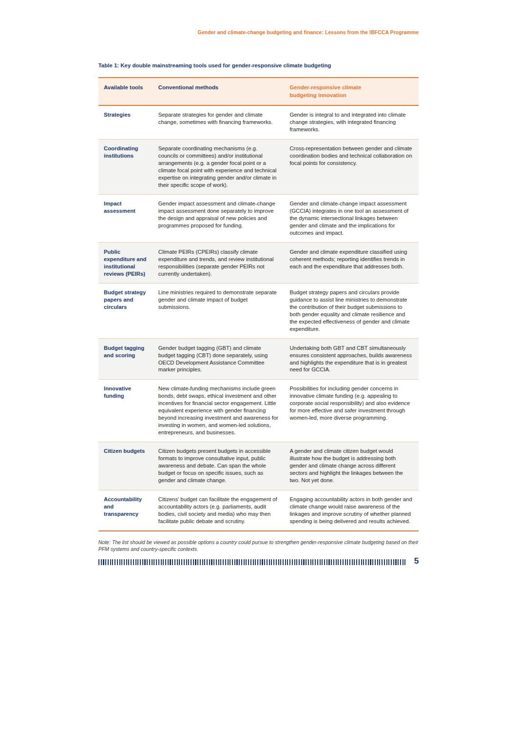Gender and climate-change budgeting and finance: Lessons from the IBFCCA Programme
Table 1: Key double mainstreaming tools used for gender-responsive climate budgeting
| Available tools | Conventional methods | Gender-responsive climate budgeting innovation |
| --- | --- | --- |
| Strategies | Separate strategies for gender and climate change, sometimes with financing frameworks. | Gender is integral to and integrated into climate change strategies, with integrated financing frameworks. |
| Coordinating institutions | Separate coordinating mechanisms (e.g. councils or committees) and/or institutional arrangements (e.g. a gender focal point or a climate focal point with experience and technical expertise on integrating gender and/or climate in their specific scope of work). | Cross-representation between gender and climate coordination bodies and technical collaboration on focal points for consistency. |
| Impact assessment | Gender impact assessment and climate-change impact assessment done separately to improve the design and appraisal of new policies and programmes proposed for funding. | Gender and climate-change impact assessment (GCCIA) integrates in one tool an assessment of the dynamic intersectional linkages between gender and climate and the implications for outcomes and impact. |
| Public expenditure and institutional reviews (PEIRs) | Climate PEIRs (CPEIRs) classify climate expenditure and trends, and review institutional responsibilities (separate gender PEIRs not currently undertaken). | Gender and climate expenditure classified using coherent methods; reporting identifies trends in each and the expenditure that addresses both. |
| Budget strategy papers and circulars | Line ministries required to demonstrate separate gender and climate impact of budget submissions. | Budget strategy papers and circulars provide guidance to assist line ministries to demonstrate the contribution of their budget submissions to both gender equality and climate resilience and the expected effectiveness of gender and climate expenditure. |
| Budget tagging and scoring | Gender budget tagging (GBT) and climate budget tagging (CBT) done separately, using OECD Development Assistance Committee marker principles. | Undertaking both GBT and CBT simultaneously ensures consistent approaches, builds awareness and highlights the expenditure that is in greatest need for GCCIA. |
| Innovative funding | New climate-funding mechanisms include green bonds, debt swaps, ethical investment and other incentives for financial sector engagement. Little equivalent experience with gender financing beyond increasing investment and awareness for investing in women, and women-led solutions, entrepreneurs, and businesses. | Possibilities for including gender concerns in innovative climate funding (e.g. appealing to corporate social responsibility) and also evidence for more effective and safer investment through women-led, more diverse programming. |
| Citizen budgets | Citizen budgets present budgets in accessible formats to improve consultative input, public awareness and debate. Can span the whole budget or focus on specific issues, such as gender and climate change. | A gender and climate citizen budget would illustrate how the budget is addressing both gender and climate change across different sectors and highlight the linkages between the two. Not yet done. |
| Accountability and transparency | Citizens’ budget can facilitate the engagement of accountability actors (e.g. parliaments, audit bodies, civil society and media) who may then facilitate public debate and scrutiny. | Engaging accountability actors in both gender and climate change would raise awareness of the linkages and improve scrutiny of whether planned spending is being delivered and results achieved. |
Note: The list should be viewed as possible options a country could pursue to strengthen gender-responsive climate budgeting based on their PFM systems and country-specific contexts.
5